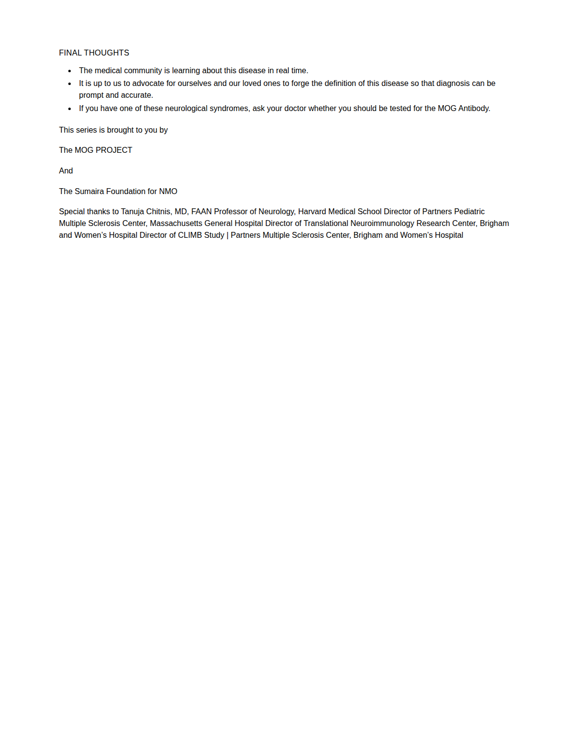FINAL THOUGHTS
The medical community is learning about this disease in real time.
It is up to us to advocate for ourselves and our loved ones to forge the definition of this disease so that diagnosis can be prompt and accurate.
If you have one of these neurological syndromes, ask your doctor whether you should be tested for the MOG Antibody.
This series is brought to you by
The MOG PROJECT
And
The Sumaira Foundation for NMO
Special thanks to Tanuja Chitnis, MD, FAAN Professor of Neurology, Harvard Medical School Director of Partners Pediatric Multiple Sclerosis Center, Massachusetts General Hospital Director of Translational Neuroimmunology Research Center, Brigham and Women’s Hospital Director of CLIMB Study | Partners Multiple Sclerosis Center, Brigham and Women’s Hospital